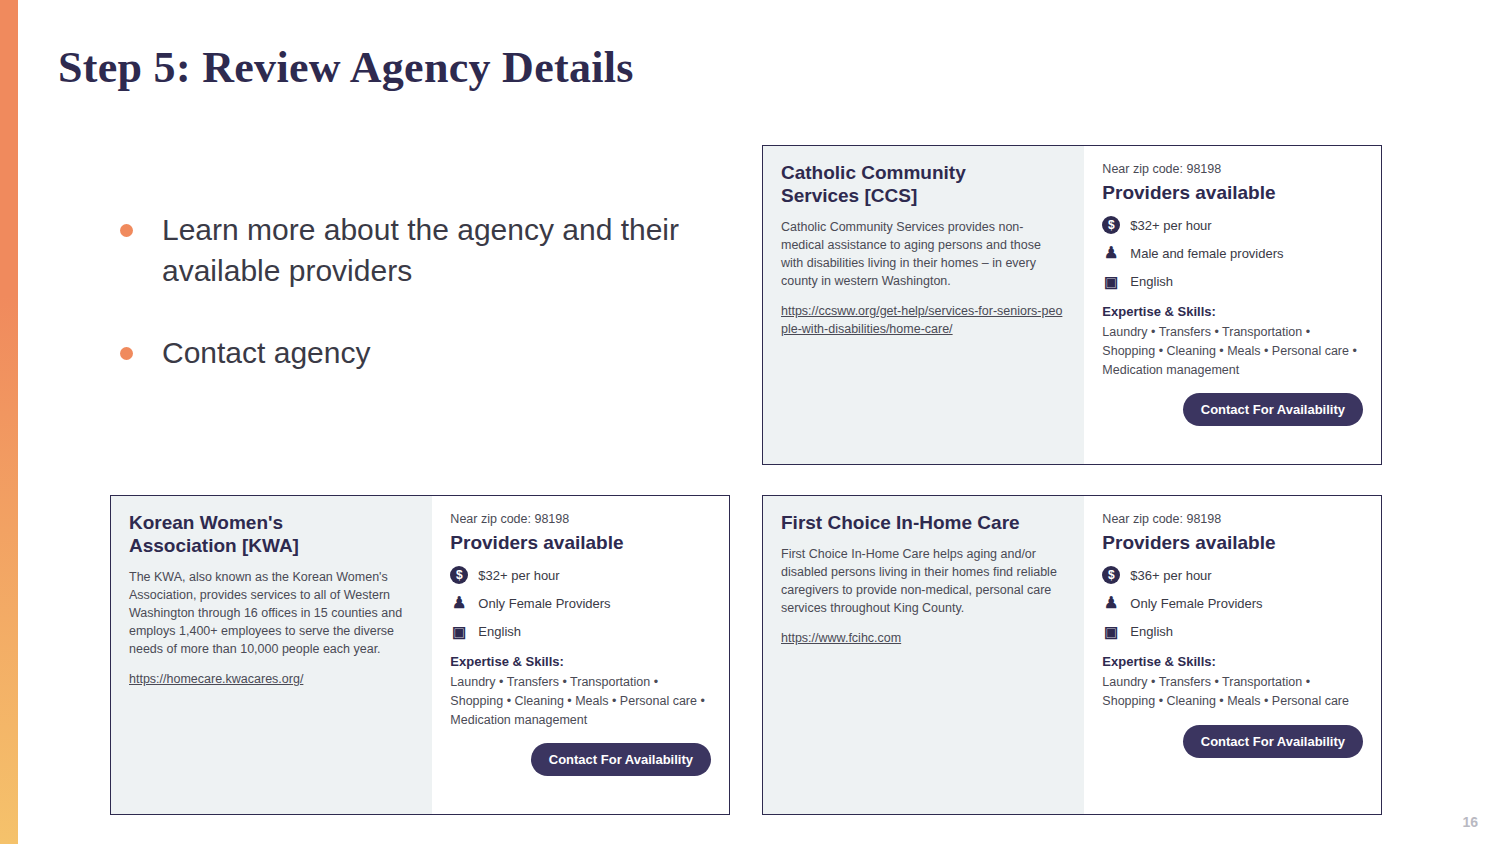Step 5: Review Agency Details
Learn more about the agency and their available providers
Contact agency
Catholic Community
Services [CCS]
Catholic Community Services provides non-medical assistance to aging persons and those with disabilities living in their homes – in every county in western Washington.
https://ccsww.org/get-help/services-for-seniors-people-with-disabilities/home-care/
Near zip code: 98198
Providers available
$$32+ per hour
♟Male and female providers
▣English
Expertise & Skills:
Laundry • Transfers • Transportation • Shopping • Cleaning • Meals • Personal care • Medication management
Contact For Availability
Korean Women's
Association [KWA]
The KWA, also known as the Korean Women's Association, provides services to all of Western Washington through 16 offices in 15 counties and employs 1,400+ employees to serve the diverse needs of more than 10,000 people each year.
https://homecare.kwacares.org/
Near zip code: 98198
Providers available
$$32+ per hour
♟Only Female Providers
▣English
Expertise & Skills:
Laundry • Transfers • Transportation • Shopping • Cleaning • Meals • Personal care • Medication management
Contact For Availability
First Choice In-Home Care
First Choice In-Home Care helps aging and/or disabled persons living in their homes find reliable caregivers to provide non-medical, personal care services throughout King County.
https://www.fcihc.com
Near zip code: 98198
Providers available
$$36+ per hour
♟Only Female Providers
▣English
Expertise & Skills:
Laundry • Transfers • Transportation • Shopping • Cleaning • Meals • Personal care
Contact For Availability
16